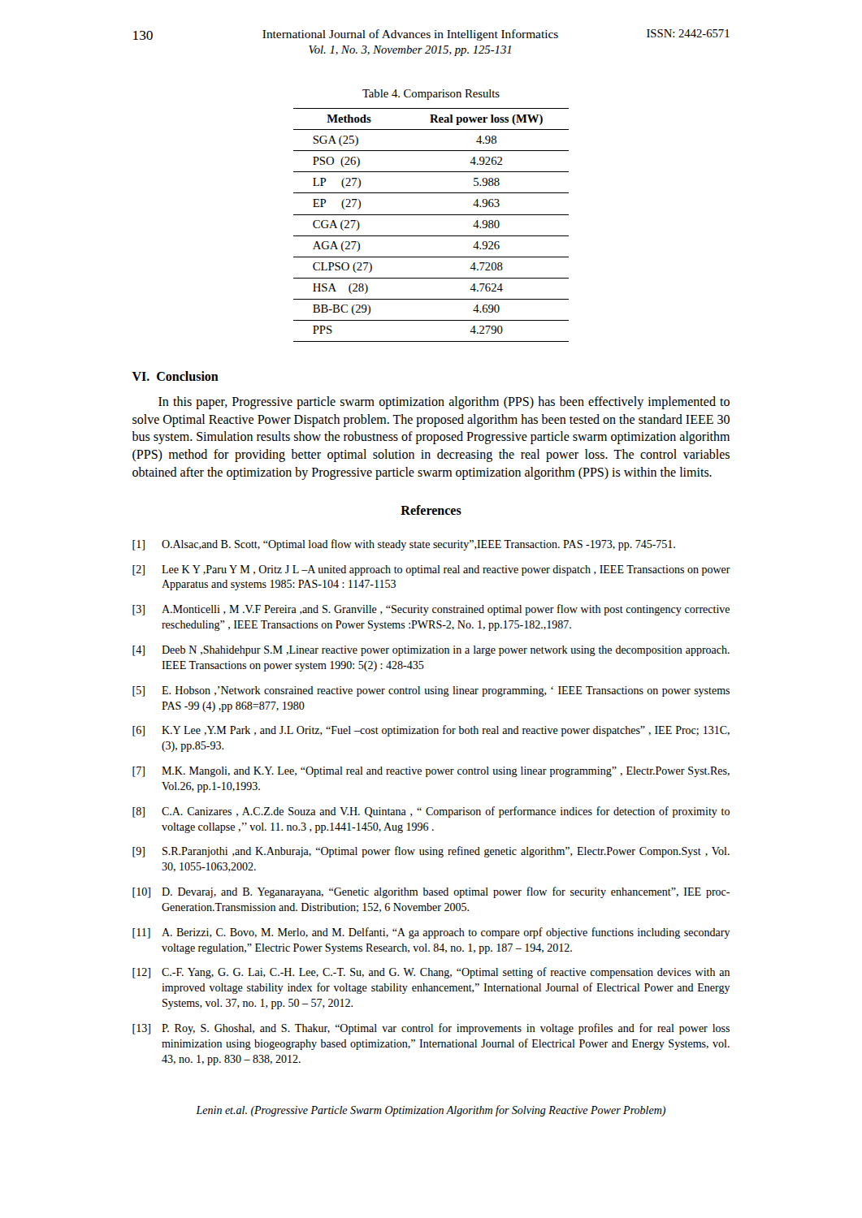130
International Journal of Advances in Intelligent Informatics
Vol. 1, No. 3, November 2015, pp. 125-131
ISSN: 2442-6571
Table 4. Comparison Results
| Methods | Real power loss (MW) |
| --- | --- |
| SGA (25) | 4.98 |
| PSO (26) | 4.9262 |
| LP (27) | 5.988 |
| EP (27) | 4.963 |
| CGA (27) | 4.980 |
| AGA (27) | 4.926 |
| CLPSO (27) | 4.7208 |
| HSA (28) | 4.7624 |
| BB-BC (29) | 4.690 |
| PPS | 4.2790 |
VI. Conclusion
In this paper, Progressive particle swarm optimization algorithm (PPS) has been effectively implemented to solve Optimal Reactive Power Dispatch problem. The proposed algorithm has been tested on the standard IEEE 30 bus system. Simulation results show the robustness of proposed Progressive particle swarm optimization algorithm (PPS) method for providing better optimal solution in decreasing the real power loss. The control variables obtained after the optimization by Progressive particle swarm optimization algorithm (PPS) is within the limits.
References
[1] O.Alsac,and B. Scott, “Optimal load flow with steady state security”,IEEE Transaction. PAS -1973, pp. 745-751.
[2] Lee K Y ,Paru Y M , Oritz J L –A united approach to optimal real and reactive power dispatch , IEEE Transactions on power Apparatus and systems 1985: PAS-104 : 1147-1153
[3] A.Monticelli , M .V.F Pereira ,and S. Granville , “Security constrained optimal power flow with post contingency corrective rescheduling” , IEEE Transactions on Power Systems :PWRS-2, No. 1, pp.175-182.,1987.
[4] Deeb N ,Shahidehpur S.M ,Linear reactive power optimization in a large power network using the decomposition approach. IEEE Transactions on power system 1990: 5(2) : 428-435
[5] E. Hobson ,’Network consrained reactive power control using linear programming, ‘ IEEE Transactions on power systems PAS -99 (4) ,pp 868=877, 1980
[6] K.Y Lee ,Y.M Park , and J.L Oritz, “Fuel –cost optimization for both real and reactive power dispatches” , IEE Proc; 131C,(3), pp.85-93.
[7] M.K. Mangoli, and K.Y. Lee, “Optimal real and reactive power control using linear programming” , Electr.Power Syst.Res, Vol.26, pp.1-10,1993.
[8] C.A. Canizares , A.C.Z.de Souza and V.H. Quintana , “ Comparison of performance indices for detection of proximity to voltage collapse ,’’ vol. 11. no.3 , pp.1441-1450, Aug 1996 .
[9] S.R.Paranjothi ,and K.Anburaja, “Optimal power flow using refined genetic algorithm”, Electr.Power Compon.Syst , Vol. 30, 1055-1063,2002.
[10] D. Devaraj, and B. Yeganarayana, “Genetic algorithm based optimal power flow for security enhancement”, IEE proc-Generation.Transmission and. Distribution; 152, 6 November 2005.
[11] A. Berizzi, C. Bovo, M. Merlo, and M. Delfanti, “A ga approach to compare orpf objective functions including secondary voltage regulation,” Electric Power Systems Research, vol. 84, no. 1, pp. 187 – 194, 2012.
[12] C.-F. Yang, G. G. Lai, C.-H. Lee, C.-T. Su, and G. W. Chang, “Optimal setting of reactive compensation devices with an improved voltage stability index for voltage stability enhancement,” International Journal of Electrical Power and Energy Systems, vol. 37, no. 1, pp. 50 – 57, 2012.
[13] P. Roy, S. Ghoshal, and S. Thakur, “Optimal var control for improvements in voltage profiles and for real power loss minimization using biogeography based optimization,” International Journal of Electrical Power and Energy Systems, vol. 43, no. 1, pp. 830 – 838, 2012.
Lenin et.al. (Progressive Particle Swarm Optimization Algorithm for Solving Reactive Power Problem)